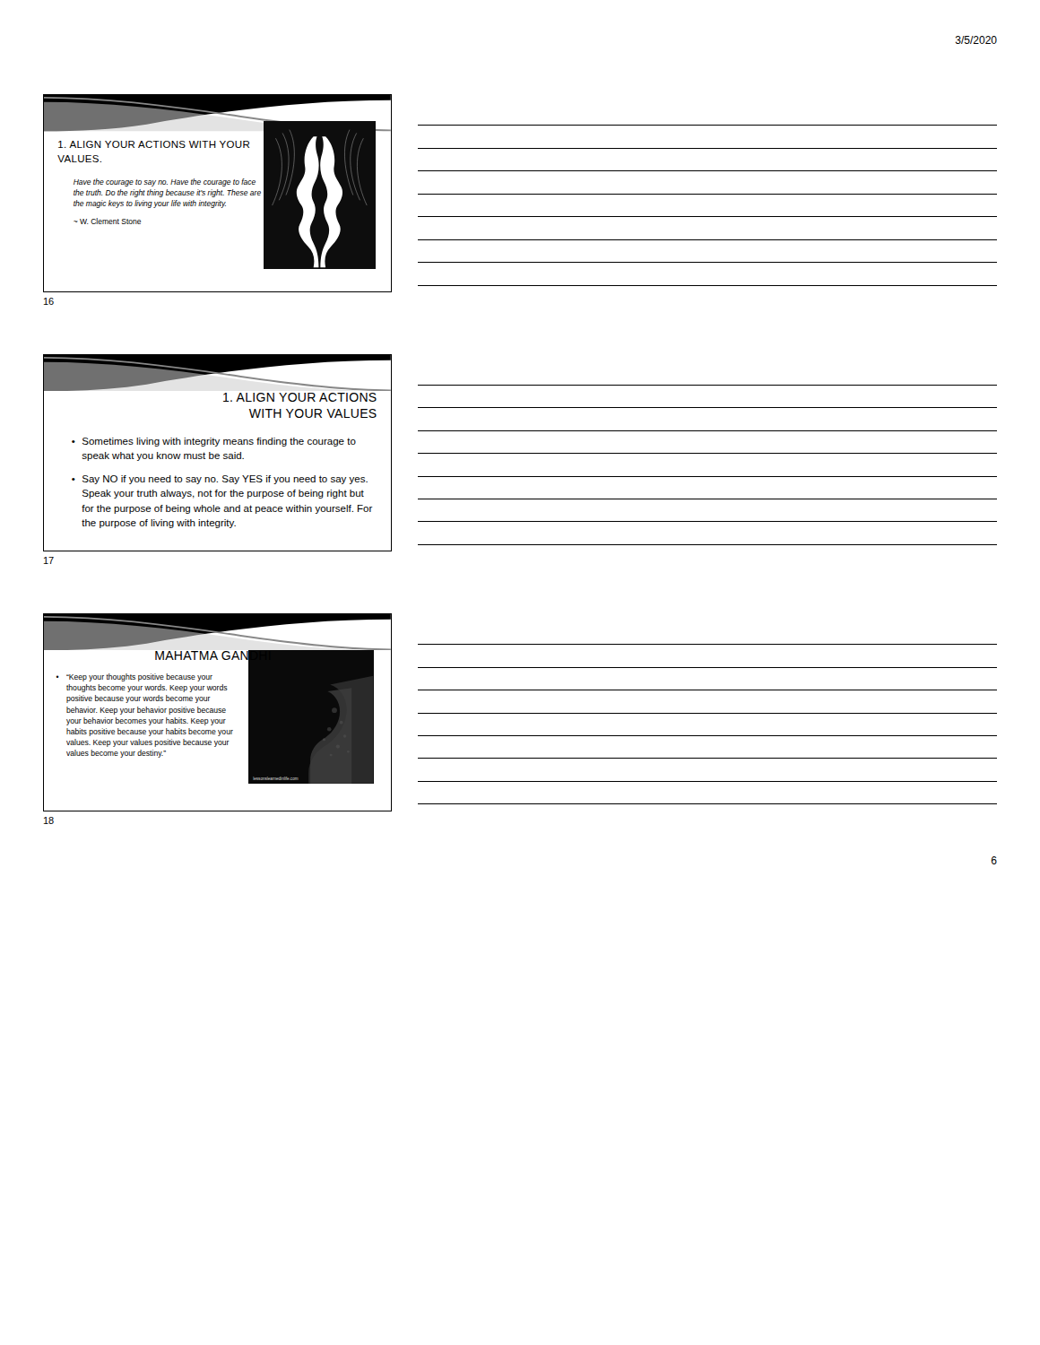3/5/2020
1. ALIGN YOUR ACTIONS WITH YOUR VALUES.
Have the courage to say no. Have the courage to face the truth. Do the right thing because it's right. These are the magic keys to living your life with integrity.
~ W. Clement Stone
16
1. ALIGN YOUR ACTIONS
WITH YOUR VALUES
Sometimes living with integrity means finding the courage to speak what you know must be said.
Say NO if you need to say no. Say YES if you need to say yes. Speak your truth always, not for the purpose of being right but for the purpose of being whole and at peace within yourself. For the purpose of living with integrity.
17
MAHATMA GANDHI
“Keep your thoughts positive because your thoughts become your words. Keep your words positive because your words become your behavior. Keep your behavior positive because your behavior becomes your habits. Keep your habits positive because your habits become your values. Keep your values positive because your values become your destiny.”
Destroy negative thoughts
when they first appear.
This is when they're the
weakest.
~ Sangida Mariwa
lessonslearnedinlife.com
18
6